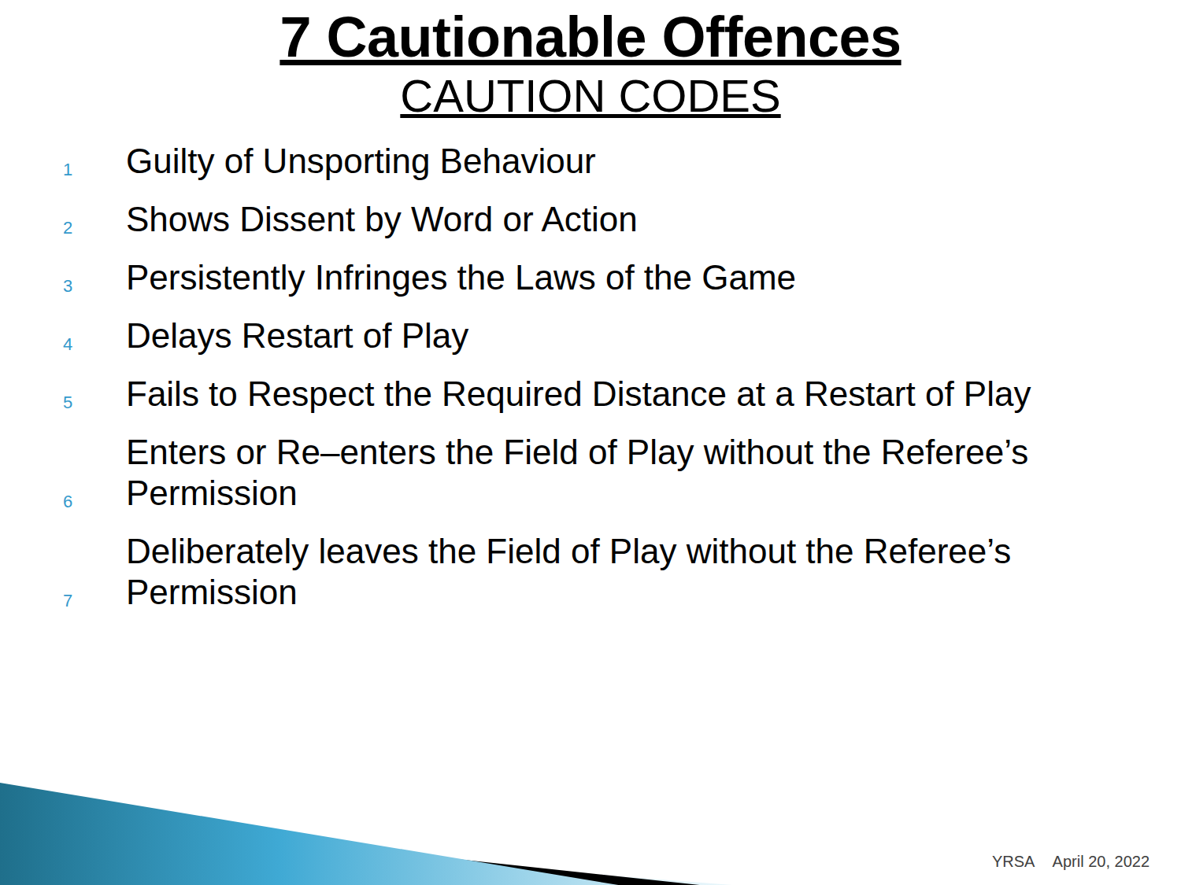7 Cautionable Offences
CAUTION CODES
Guilty of Unsporting Behaviour
Shows Dissent by Word or Action
Persistently Infringes the Laws of the Game
Delays Restart of Play
Fails to Respect the Required Distance at a Restart of Play
Enters or Re–enters the Field of Play without the Referee’s Permission
Deliberately leaves the Field of Play without the Referee’s Permission
YRSA April 20, 2022